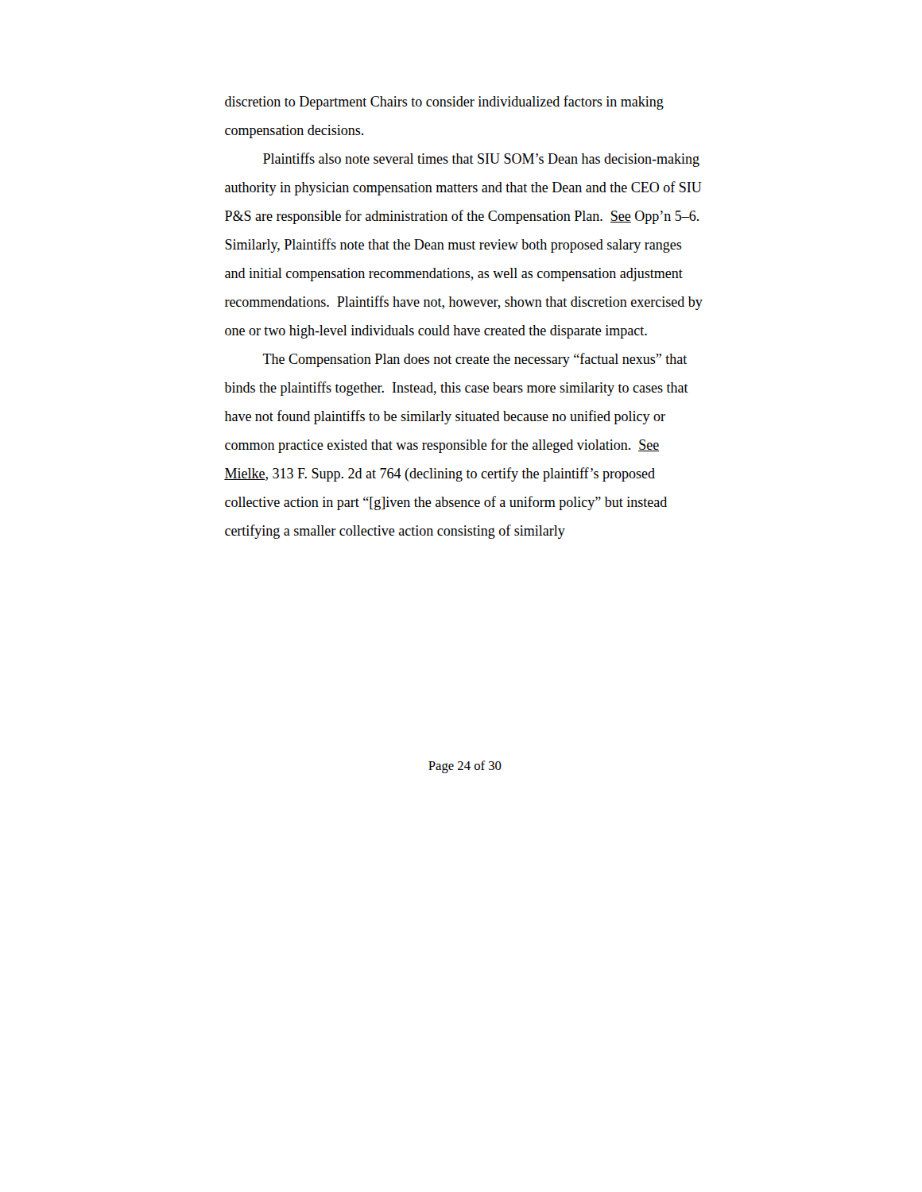discretion to Department Chairs to consider individualized factors in making compensation decisions.
Plaintiffs also note several times that SIU SOM’s Dean has decision-making authority in physician compensation matters and that the Dean and the CEO of SIU P&S are responsible for administration of the Compensation Plan. See Opp’n 5–6. Similarly, Plaintiffs note that the Dean must review both proposed salary ranges and initial compensation recommendations, as well as compensation adjustment recommendations. Plaintiffs have not, however, shown that discretion exercised by one or two high-level individuals could have created the disparate impact.
The Compensation Plan does not create the necessary “factual nexus” that binds the plaintiffs together. Instead, this case bears more similarity to cases that have not found plaintiffs to be similarly situated because no unified policy or common practice existed that was responsible for the alleged violation. See Mielke, 313 F. Supp. 2d at 764 (declining to certify the plaintiff’s proposed collective action in part “[g]iven the absence of a uniform policy” but instead certifying a smaller collective action consisting of similarly
Page 24 of 30